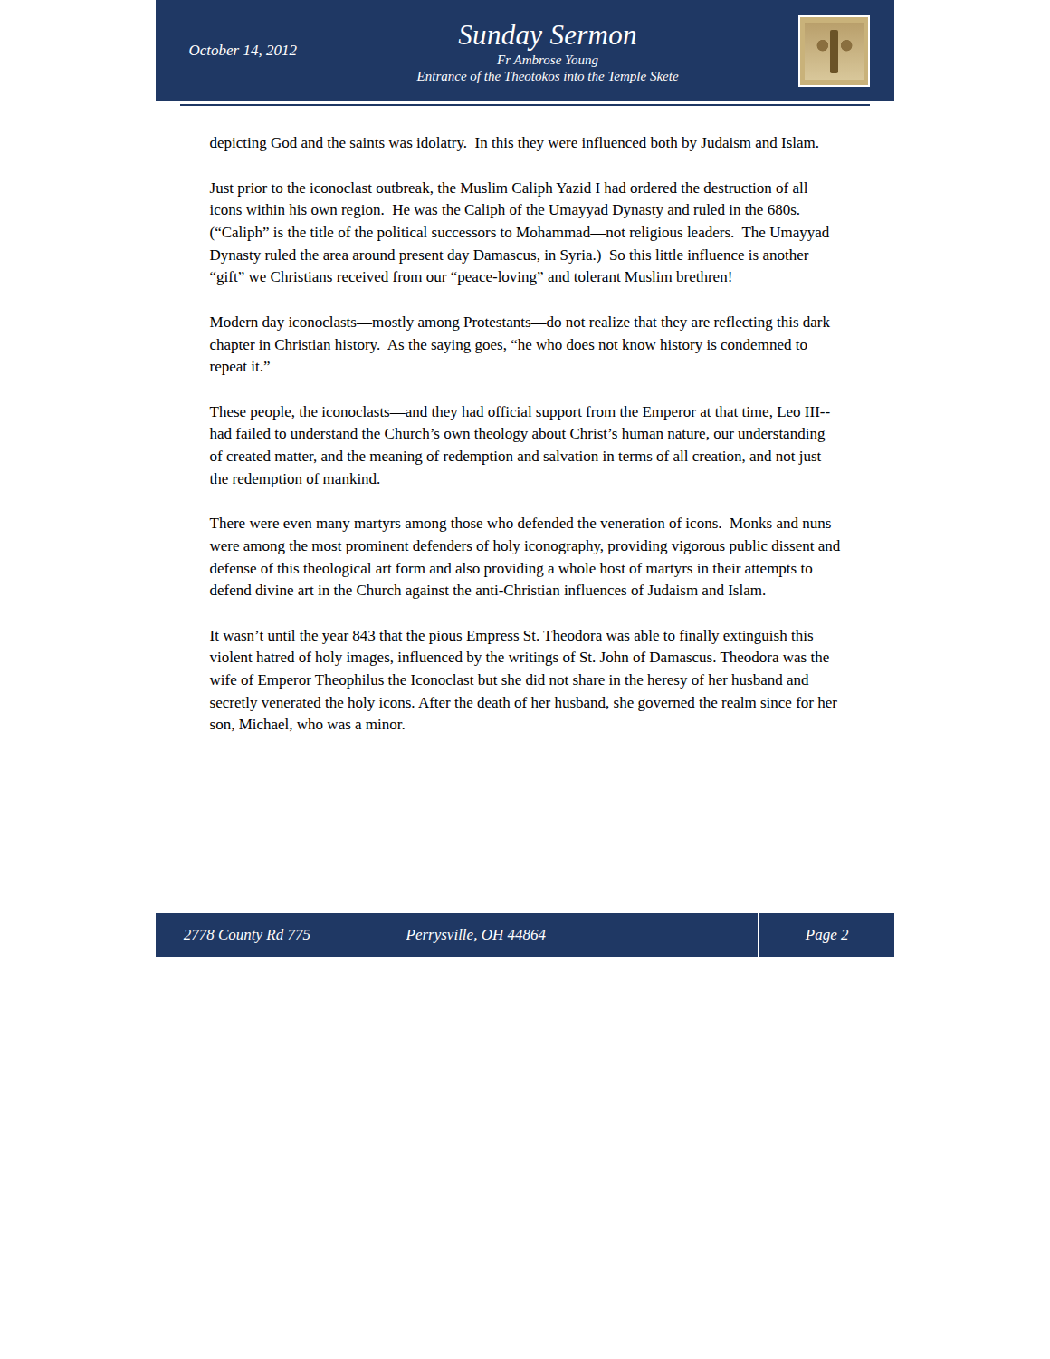October 14, 2012
Sunday Sermon
Fr Ambrose Young
Entrance of the Theotokos into the Temple Skete
depicting God and the saints was idolatry. In this they were influenced both by Judaism and Islam.
Just prior to the iconoclast outbreak, the Muslim Caliph Yazid I had ordered the destruction of all icons within his own region. He was the Caliph of the Umayyad Dynasty and ruled in the 680s. (“Caliph” is the title of the political successors to Mohammad—not religious leaders. The Umayyad Dynasty ruled the area around present day Damascus, in Syria.) So this little influence is another “gift” we Christians received from our “peace-loving” and tolerant Muslim brethren!
Modern day iconoclasts—mostly among Protestants—do not realize that they are reflecting this dark chapter in Christian history. As the saying goes, “he who does not know history is condemned to repeat it.”
These people, the iconoclasts—and they had official support from the Emperor at that time, Leo III--had failed to understand the Church’s own theology about Christ’s human nature, our understanding of created matter, and the meaning of redemption and salvation in terms of all creation, and not just the redemption of mankind.
There were even many martyrs among those who defended the veneration of icons. Monks and nuns were among the most prominent defenders of holy iconography, providing vigorous public dissent and defense of this theological art form and also providing a whole host of martyrs in their attempts to defend divine art in the Church against the anti-Christian influences of Judaism and Islam.
It wasn’t until the year 843 that the pious Empress St. Theodora was able to finally extinguish this violent hatred of holy images, influenced by the writings of St. John of Damascus. Theodora was the wife of Emperor Theophilus the Iconoclast but she did not share in the heresy of her husband and secretly venerated the holy icons. After the death of her husband, she governed the realm since for her son, Michael, who was a minor.
2778 County Rd 775 Perrysville, OH 44864
Page 2